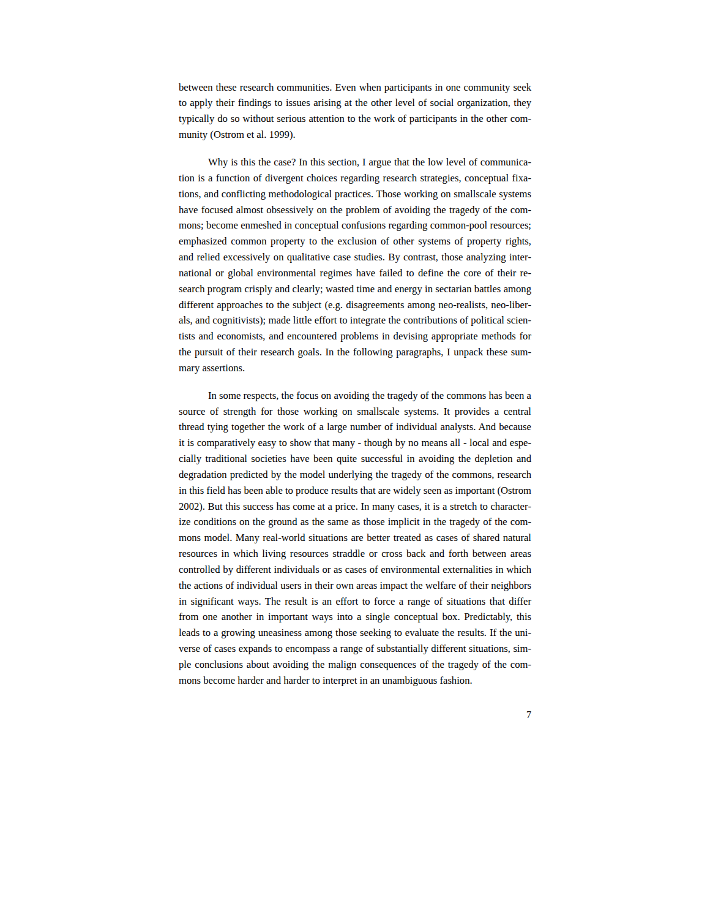between these research communities. Even when participants in one community seek to apply their findings to issues arising at the other level of social organization, they typically do so without serious attention to the work of participants in the other community (Ostrom et al. 1999).
Why is this the case? In this section, I argue that the low level of communication is a function of divergent choices regarding research strategies, conceptual fixations, and conflicting methodological practices. Those working on smallscale systems have focused almost obsessively on the problem of avoiding the tragedy of the commons; become enmeshed in conceptual confusions regarding common-pool resources; emphasized common property to the exclusion of other systems of property rights, and relied excessively on qualitative case studies. By contrast, those analyzing international or global environmental regimes have failed to define the core of their research program crisply and clearly; wasted time and energy in sectarian battles among different approaches to the subject (e.g. disagreements among neo-realists, neo-liberals, and cognitivists); made little effort to integrate the contributions of political scientists and economists, and encountered problems in devising appropriate methods for the pursuit of their research goals. In the following paragraphs, I unpack these summary assertions.
In some respects, the focus on avoiding the tragedy of the commons has been a source of strength for those working on smallscale systems. It provides a central thread tying together the work of a large number of individual analysts. And because it is comparatively easy to show that many - though by no means all - local and especially traditional societies have been quite successful in avoiding the depletion and degradation predicted by the model underlying the tragedy of the commons, research in this field has been able to produce results that are widely seen as important (Ostrom 2002). But this success has come at a price. In many cases, it is a stretch to characterize conditions on the ground as the same as those implicit in the tragedy of the commons model. Many real-world situations are better treated as cases of shared natural resources in which living resources straddle or cross back and forth between areas controlled by different individuals or as cases of environmental externalities in which the actions of individual users in their own areas impact the welfare of their neighbors in significant ways. The result is an effort to force a range of situations that differ from one another in important ways into a single conceptual box. Predictably, this leads to a growing uneasiness among those seeking to evaluate the results. If the universe of cases expands to encompass a range of substantially different situations, simple conclusions about avoiding the malign consequences of the tragedy of the commons become harder and harder to interpret in an unambiguous fashion.
7